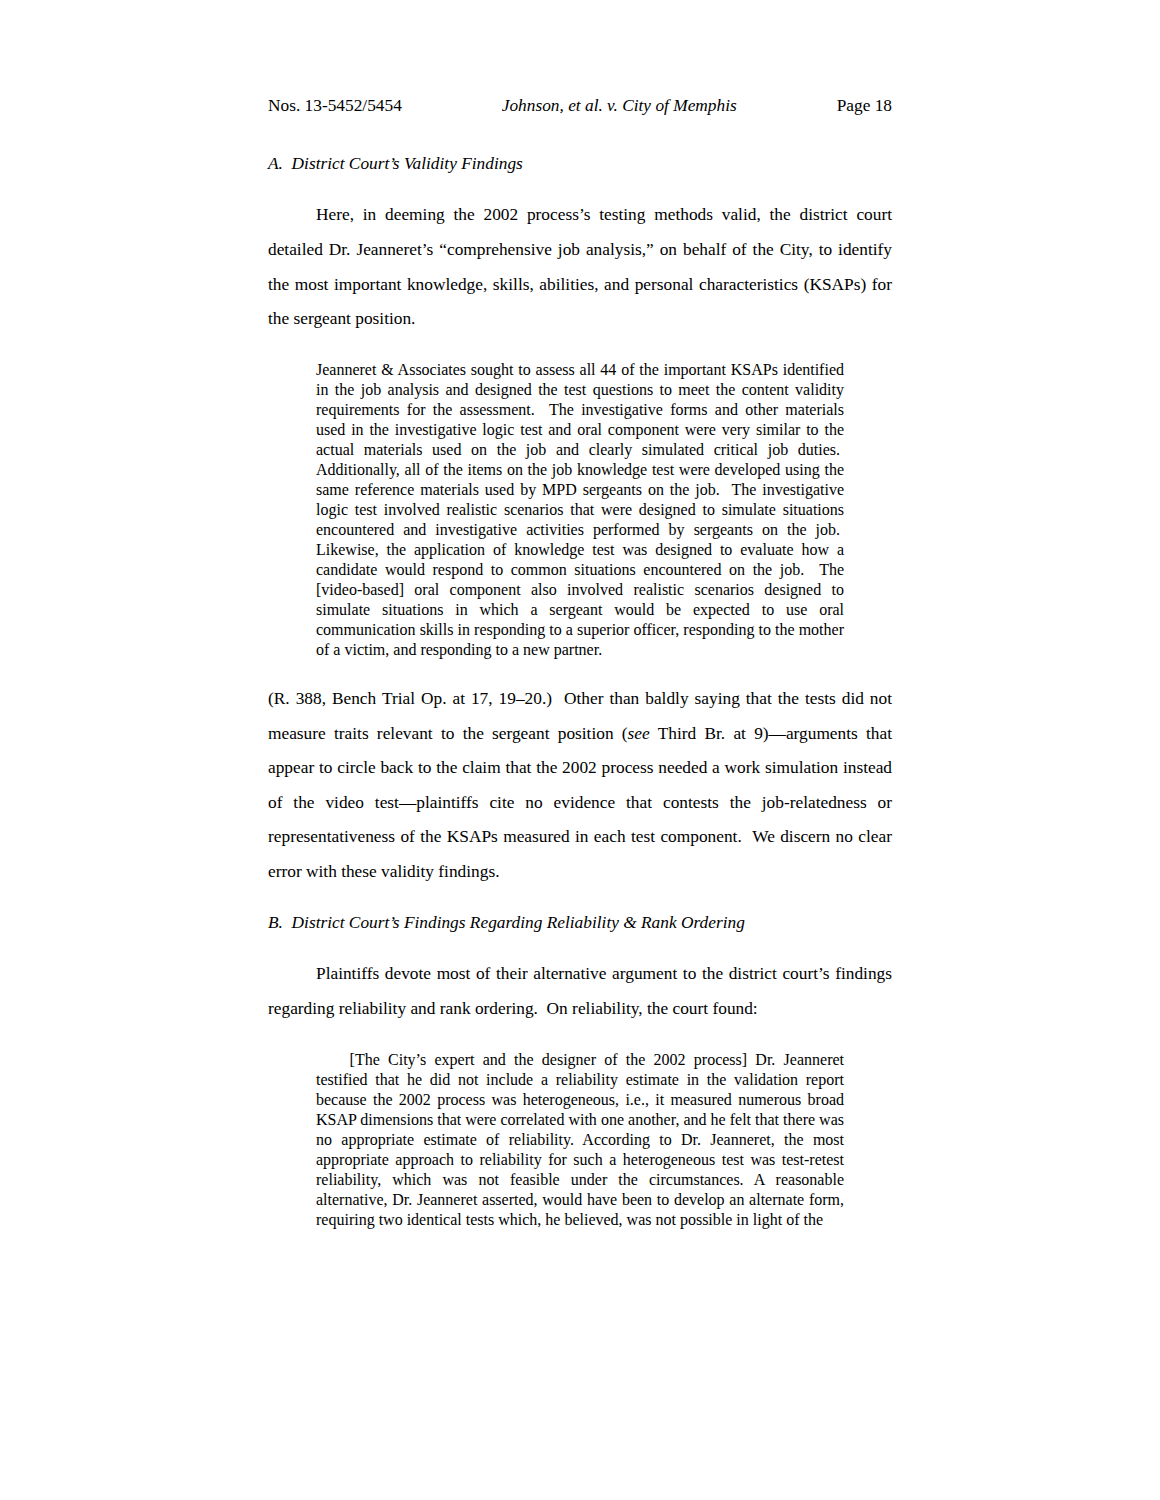Nos. 13-5452/5454 Johnson, et al. v. City of Memphis Page 18
A. District Court’s Validity Findings
Here, in deeming the 2002 process’s testing methods valid, the district court detailed Dr. Jeanneret’s “comprehensive job analysis,” on behalf of the City, to identify the most important knowledge, skills, abilities, and personal characteristics (KSAPs) for the sergeant position.
Jeanneret & Associates sought to assess all 44 of the important KSAPs identified in the job analysis and designed the test questions to meet the content validity requirements for the assessment. The investigative forms and other materials used in the investigative logic test and oral component were very similar to the actual materials used on the job and clearly simulated critical job duties. Additionally, all of the items on the job knowledge test were developed using the same reference materials used by MPD sergeants on the job. The investigative logic test involved realistic scenarios that were designed to simulate situations encountered and investigative activities performed by sergeants on the job. Likewise, the application of knowledge test was designed to evaluate how a candidate would respond to common situations encountered on the job. The [video-based] oral component also involved realistic scenarios designed to simulate situations in which a sergeant would be expected to use oral communication skills in responding to a superior officer, responding to the mother of a victim, and responding to a new partner.
(R. 388, Bench Trial Op. at 17, 19–20.) Other than baldly saying that the tests did not measure traits relevant to the sergeant position (see Third Br. at 9)—arguments that appear to circle back to the claim that the 2002 process needed a work simulation instead of the video test—plaintiffs cite no evidence that contests the job-relatedness or representativeness of the KSAPs measured in each test component. We discern no clear error with these validity findings.
B. District Court’s Findings Regarding Reliability & Rank Ordering
Plaintiffs devote most of their alternative argument to the district court’s findings regarding reliability and rank ordering. On reliability, the court found:
[The City’s expert and the designer of the 2002 process] Dr. Jeanneret testified that he did not include a reliability estimate in the validation report because the 2002 process was heterogeneous, i.e., it measured numerous broad KSAP dimensions that were correlated with one another, and he felt that there was no appropriate estimate of reliability. According to Dr. Jeanneret, the most appropriate approach to reliability for such a heterogeneous test was test-retest reliability, which was not feasible under the circumstances. A reasonable alternative, Dr. Jeanneret asserted, would have been to develop an alternate form, requiring two identical tests which, he believed, was not possible in light of the